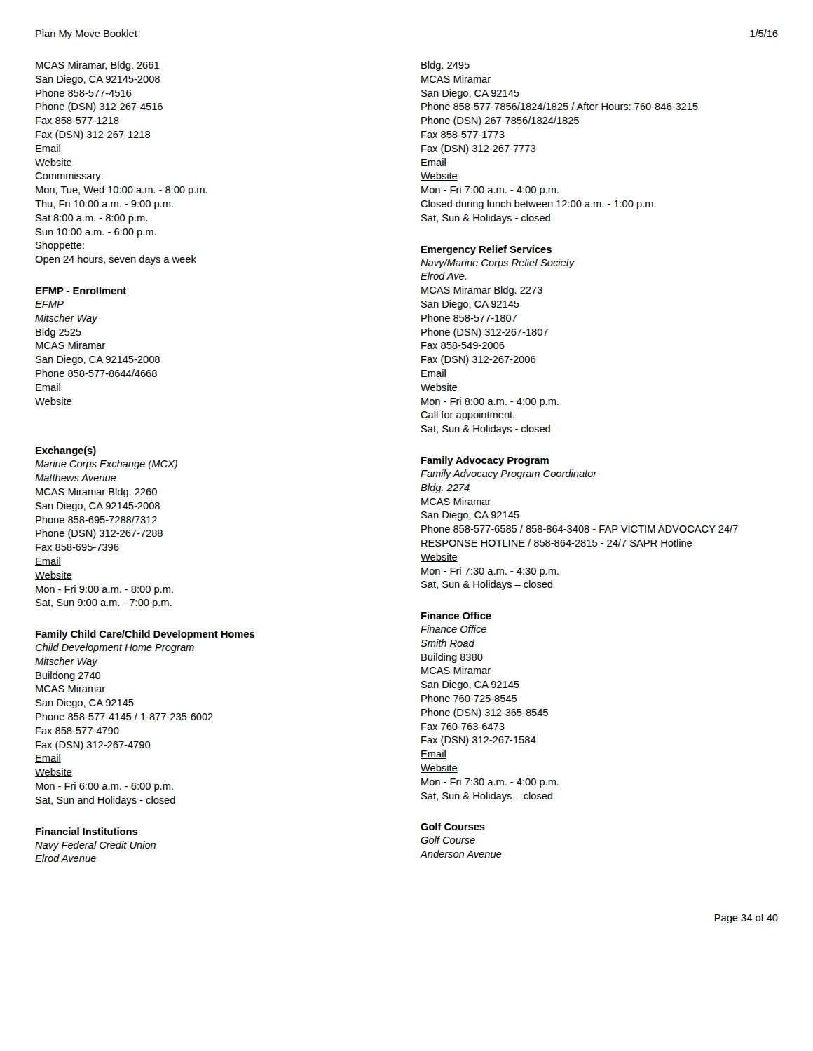Plan My Move Booklet 1/5/16
MCAS Miramar, Bldg. 2661
San Diego, CA 92145-2008
Phone 858-577-4516
Phone (DSN) 312-267-4516
Fax 858-577-1218
Fax (DSN) 312-267-1218
Email
Website
Commmissary:
Mon, Tue, Wed 10:00 a.m. - 8:00 p.m.
Thu, Fri 10:00 a.m. - 9:00 p.m.
Sat 8:00 a.m. - 8:00 p.m.
Sun 10:00 a.m. - 6:00 p.m.
Shoppette:
Open 24 hours, seven days a week
EFMP - Enrollment
EFMP
Mitscher Way
Bldg 2525
MCAS Miramar
San Diego, CA 92145-2008
Phone 858-577-8644/4668
Email
Website
Exchange(s)
Marine Corps Exchange (MCX)
Matthews Avenue
MCAS Miramar Bldg. 2260
San Diego, CA 92145-2008
Phone 858-695-7288/7312
Phone (DSN) 312-267-7288
Fax 858-695-7396
Email
Website
Mon - Fri 9:00 a.m. - 8:00 p.m.
Sat, Sun 9:00 a.m. - 7:00 p.m.
Family Child Care/Child Development Homes
Child Development Home Program
Mitscher Way
Buildong 2740
MCAS Miramar
San Diego, CA 92145
Phone 858-577-4145 / 1-877-235-6002
Fax 858-577-4790
Fax (DSN) 312-267-4790
Email
Website
Mon - Fri 6:00 a.m. - 6:00 p.m.
Sat, Sun and Holidays - closed
Financial Institutions
Navy Federal Credit Union
Elrod Avenue
Bldg. 2495
MCAS Miramar
San Diego, CA 92145
Phone 858-577-7856/1824/1825 / After Hours: 760-846-3215
Phone (DSN) 267-7856/1824/1825
Fax 858-577-1773
Fax (DSN) 312-267-7773
Email
Website
Mon - Fri 7:00 a.m. - 4:00 p.m.
Closed during lunch between 12:00 a.m. - 1:00 p.m.
Sat, Sun & Holidays - closed
Emergency Relief Services
Navy/Marine Corps Relief Society
Elrod Ave.
MCAS Miramar Bldg. 2273
San Diego, CA 92145
Phone 858-577-1807
Phone (DSN) 312-267-1807
Fax 858-549-2006
Fax (DSN) 312-267-2006
Email
Website
Mon - Fri 8:00 a.m. - 4:00 p.m.
Call for appointment.
Sat, Sun & Holidays - closed
Family Advocacy Program
Family Advocacy Program Coordinator
Bldg. 2274
MCAS Miramar
San Diego, CA 92145
Phone 858-577-6585 / 858-864-3408 - FAP VICTIM ADVOCACY 24/7 RESPONSE HOTLINE / 858-864-2815 - 24/7 SAPR Hotline
Website
Mon - Fri 7:30 a.m. - 4:30 p.m.
Sat, Sun & Holidays – closed
Finance Office
Finance Office
Smith Road
Building 8380
MCAS Miramar
San Diego, CA 92145
Phone 760-725-8545
Phone (DSN) 312-365-8545
Fax 760-763-6473
Fax (DSN) 312-267-1584
Email
Website
Mon - Fri 7:30 a.m. - 4:00 p.m.
Sat, Sun & Holidays – closed
Golf Courses
Golf Course
Anderson Avenue
Page 34 of 40